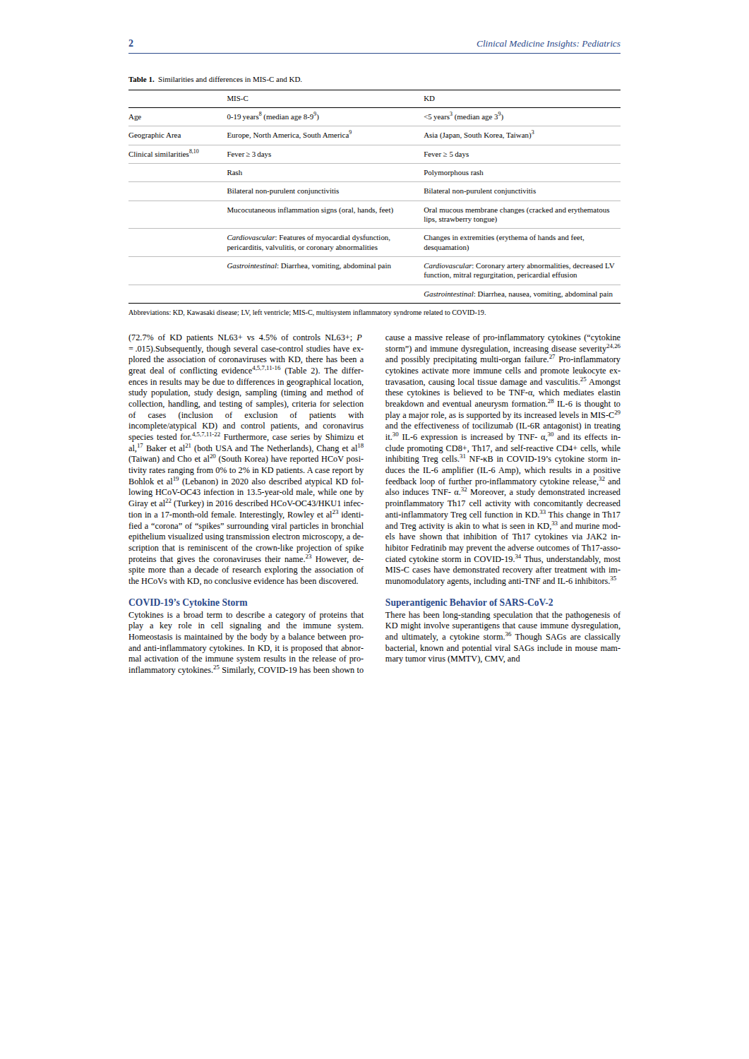2
Clinical Medicine Insights: Pediatrics
Table 1. Similarities and differences in MIS-C and KD.
| | MIS-C | KD |
| --- | --- | --- |
| Age | 0-19 years 8 (median age 8-9 9 ) | <5 years 3 (median age 3 9 ) |
| Geographic Area | Europe, North America, South America 9 | Asia (Japan, South Korea, Taiwan) 3 |
| Clinical similarities 8,10 | Fever ≥ 3 days | Fever ≥ 5 days |
| | Rash | Polymorphous rash |
| | Bilateral non-purulent conjunctivitis | Bilateral non-purulent conjunctivitis |
| | Mucocutaneous inflammation signs (oral, hands, feet) | Oral mucous membrane changes (cracked and erythematous lips, strawberry tongue) |
| | Cardiovascular : Features of myocardial dysfunction, pericarditis, valvulitis, or coronary abnormalities | Changes in extremities (erythema of hands and feet, desquamation) |
| | Gastrointestinal : Diarrhea, vomiting, abdominal pain | Cardiovascular : Coronary artery abnormalities, decreased LV function, mitral regurgitation, pericardial effusion |
| | | Gastrointestinal : Diarrhea, nausea, vomiting, abdominal pain |
Abbreviations: KD, Kawasaki disease; LV, left ventricle; MIS-C, multisystem inflammatory syndrome related to COVID-19.
(72.7% of KD patients NL63+ vs 4.5% of controls NL63+; P = .015).Subsequently, though several case-control studies have explored the association of coronaviruses with KD, there has been a great deal of conflicting evidence4,5,7,11-16 (Table 2). The differences in results may be due to differences in geographical location, study population, study design, sampling (timing and method of collection, handling, and testing of samples), criteria for selection of cases (inclusion of exclusion of patients with incomplete/atypical KD) and control patients, and coronavirus species tested for.4,5,7,11-22 Furthermore, case series by Shimizu et al,17 Baker et al21 (both USA and The Netherlands), Chang et al18 (Taiwan) and Cho et al20 (South Korea) have reported HCoV positivity rates ranging from 0% to 2% in KD patients. A case report by Bohlok et al19 (Lebanon) in 2020 also described atypical KD following HCoV-OC43 infection in 13.5-year-old male, while one by Giray et al22 (Turkey) in 2016 described HCoV-OC43/HKU1 infection in a 17-month-old female. Interestingly, Rowley et al23 identified a “corona” of “spikes” surrounding viral particles in bronchial epithelium visualized using transmission electron microscopy, a description that is reminiscent of the crown-like projection of spike proteins that gives the coronaviruses their name.23 However, despite more than a decade of research exploring the association of the HCoVs with KD, no conclusive evidence has been discovered.
COVID-19’s Cytokine Storm
Cytokines is a broad term to describe a category of proteins that play a key role in cell signaling and the immune system. Homeostasis is maintained by the body by a balance between pro- and anti-inflammatory cytokines. In KD, it is proposed that abnormal activation of the immune system results in the release of pro-inflammatory cytokines.25 Similarly, COVID-19 has been shown to cause a massive release of pro-inflammatory cytokines (“cytokine storm”) and immune dysregulation, increasing disease severity24,26 and possibly precipitating multi-organ failure.27 Pro-inflammatory cytokines activate more immune cells and promote leukocyte extravasation, causing local tissue damage and vasculitis.25 Amongst these cytokines is believed to be TNF-α, which mediates elastin breakdown and eventual aneurysm formation.28 IL-6 is thought to play a major role, as is supported by its increased levels in MIS-C29 and the effectiveness of tocilizumab (IL-6R antagonist) in treating it.30 IL-6 expression is increased by TNF- α,30 and its effects include promoting CD8+, Th17, and self-reactive CD4+ cells, while inhibiting Treg cells.31 NF-κB in COVID-19’s cytokine storm induces the IL-6 amplifier (IL-6 Amp), which results in a positive feedback loop of further pro-inflammatory cytokine release,32 and also induces TNF- α.32 Moreover, a study demonstrated increased proinflammatory Th17 cell activity with concomitantly decreased anti-inflammatory Treg cell function in KD.33 This change in Th17 and Treg activity is akin to what is seen in KD,33 and murine models have shown that inhibition of Th17 cytokines via JAK2 inhibitor Fedratinib may prevent the adverse outcomes of Th17-associated cytokine storm in COVID-19.34 Thus, understandably, most MIS-C cases have demonstrated recovery after treatment with immunomodulatory agents, including anti-TNF and IL-6 inhibitors.35
Superantigenic Behavior of SARS-CoV-2
There has been long-standing speculation that the pathogenesis of KD might involve superantigens that cause immune dysregulation, and ultimately, a cytokine storm.36 Though SAGs are classically bacterial, known and potential viral SAGs include in mouse mammary tumor virus (MMTV), CMV, and